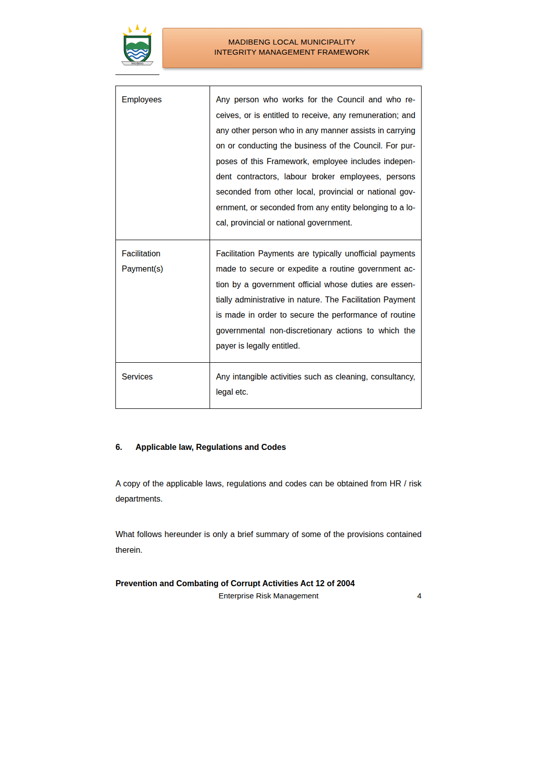MADIBENG
MADIBENG LOCAL MUNICIPALITY INTEGRITY MANAGEMENT FRAMEWORK
| Employees | Any person who works for the Council and who receives, or is entitled to receive, any remuneration; and any other person who in any manner assists in carrying on or conducting the business of the Council. For purposes of this Framework, employee includes independent contractors, labour broker employees, persons seconded from other local, provincial or national government, or seconded from any entity belonging to a local, provincial or national government. |
| Facilitation Payment(s) | Facilitation Payments are typically unofficial payments made to secure or expedite a routine government action by a government official whose duties are essentially administrative in nature. The Facilitation Payment is made in order to secure the performance of routine governmental non-discretionary actions to which the payer is legally entitled. |
| Services | Any intangible activities such as cleaning, consultancy, legal etc. |
6. Applicable law, Regulations and Codes
A copy of the applicable laws, regulations and codes can be obtained from HR / risk departments.
What follows hereunder is only a brief summary of some of the provisions contained therein.
Prevention and Combating of Corrupt Activities Act 12 of 2004
Enterprise Risk Management 4